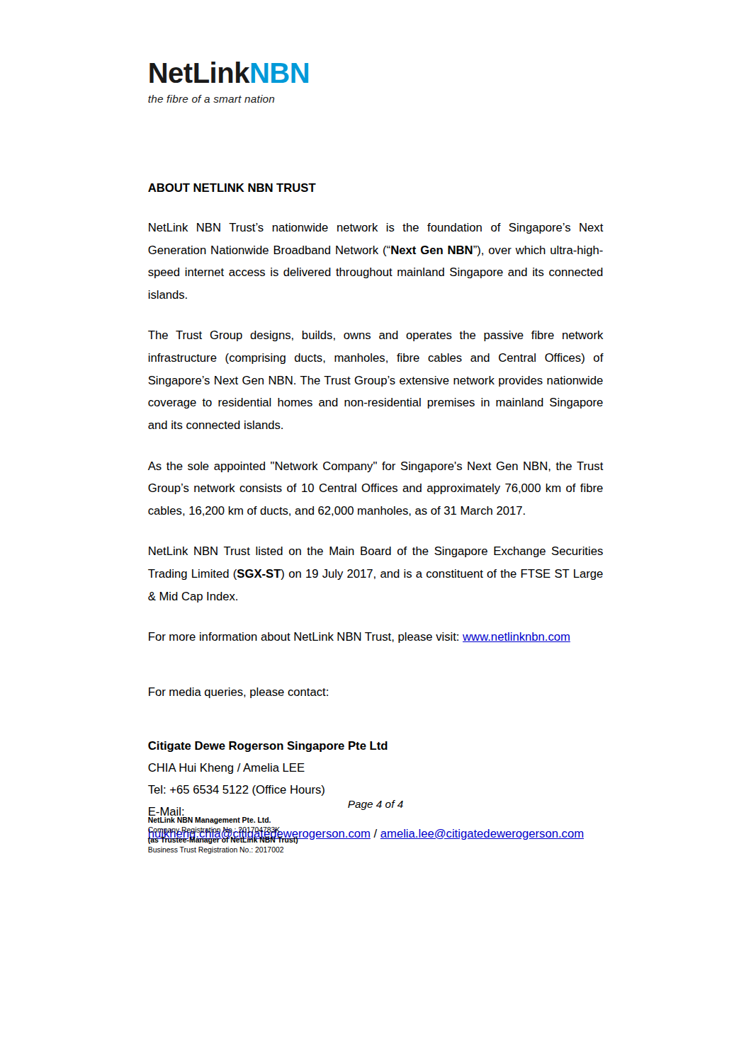NetLink NBN
the fibre of a smart nation
ABOUT NETLINK NBN TRUST
NetLink NBN Trust’s nationwide network is the foundation of Singapore’s Next Generation Nationwide Broadband Network (“Next Gen NBN”), over which ultra-high-speed internet access is delivered throughout mainland Singapore and its connected islands.
The Trust Group designs, builds, owns and operates the passive fibre network infrastructure (comprising ducts, manholes, fibre cables and Central Offices) of Singapore’s Next Gen NBN. The Trust Group’s extensive network provides nationwide coverage to residential homes and non-residential premises in mainland Singapore and its connected islands.
As the sole appointed "Network Company" for Singapore's Next Gen NBN, the Trust Group’s network consists of 10 Central Offices and approximately 76,000 km of fibre cables, 16,200 km of ducts, and 62,000 manholes, as of 31 March 2017.
NetLink NBN Trust listed on the Main Board of the Singapore Exchange Securities Trading Limited (SGX-ST) on 19 July 2017, and is a constituent of the FTSE ST Large & Mid Cap Index.
For more information about NetLink NBN Trust, please visit: www.netlinknbn.com
For media queries, please contact:
Citigate Dewe Rogerson Singapore Pte Ltd
CHIA Hui Kheng / Amelia LEE
Tel: +65 6534 5122 (Office Hours)
E-Mail:
huikheng.chia@citigatedewerogerson.com / amelia.lee@citigatedewerogerson.com
Page 4 of 4
NetLink NBN Management Pte. Ltd.
Company Registration No.: 201704783K
(as Trustee-Manager of NetLink NBN Trust)
Business Trust Registration No.: 2017002